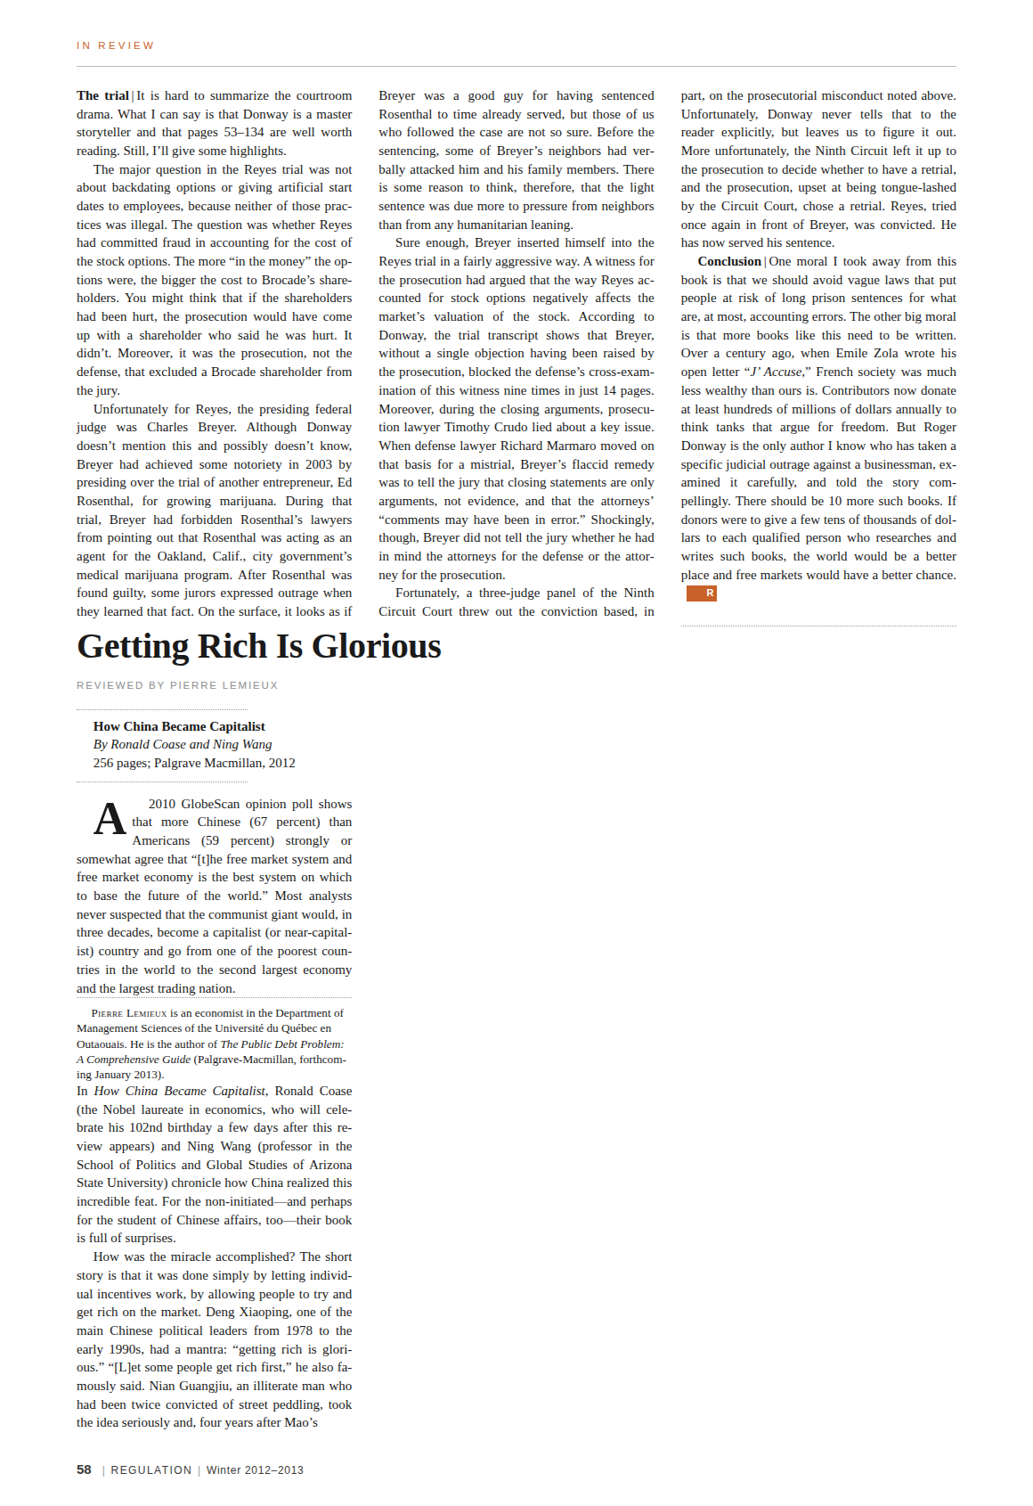In Review
The trial|It is hard to summarize the courtroom drama. What I can say is that Donway is a master storyteller and that pages 53–134 are well worth reading. Still, I’ll give some highlights.
The major question in the Reyes trial was not about backdating options or giving artificial start dates to employees, because neither of those practices was illegal. The question was whether Reyes had committed fraud in accounting for the cost of the stock options. The more “in the money” the options were, the bigger the cost to Brocade’s shareholders. You might think that if the shareholders had been hurt, the prosecution would have come up with a shareholder who said he was hurt. It didn’t. Moreover, it was the prosecution, not the defense, that excluded a Brocade shareholder from the jury.
Unfortunately for Reyes, the presiding federal judge was Charles Breyer. Although Donway doesn’t mention this and possibly doesn’t know, Breyer had achieved some notoriety in 2003 by presiding over the trial of another entrepreneur, Ed Rosenthal, for growing marijuana. During that trial, Breyer had forbidden Rosenthal’s lawyers from pointing out that Rosenthal was acting as an agent for the Oakland, Calif., city government’s medical marijuana program. After Rosenthal was found guilty, some jurors expressed outrage when they learned that fact. On the surface, it looks as if Breyer was a good guy for having sentenced Rosenthal to time already served, but those of us who followed the case are not so sure. Before the sentencing, some of Breyer’s neighbors had verbally attacked him and his family members. There is some reason to think, therefore, that the light sentence was due more to pressure from neighbors than from any humanitarian leaning.
Sure enough, Breyer inserted himself into the Reyes trial in a fairly aggressive way. A witness for the prosecution had argued that the way Reyes accounted for stock options negatively affects the market’s valuation of the stock. According to Donway, the trial transcript shows that Breyer, without a single objection having been raised by the prosecution, blocked the defense’s cross-examination of this witness nine times in just 14 pages. Moreover, during the closing arguments, prosecution lawyer Timothy Crudo lied about a key issue. When defense lawyer Richard Marmaro moved on that basis for a mistrial, Breyer’s flaccid remedy was to tell the jury that closing statements are only arguments, not evidence, and that the attorneys’ “comments may have been in error.” Shockingly, though, Breyer did not tell the jury whether he had in mind the attorneys for the defense or the attorney for the prosecution.
Fortunately, a three-judge panel of the Ninth Circuit Court threw out the conviction based, in part, on the prosecutorial misconduct noted above. Unfortunately, Donway never tells that to the reader explicitly, but leaves us to figure it out. More unfortunately, the Ninth Circuit left it up to the prosecution to decide whether to have a retrial, and the prosecution, upset at being tongue-lashed by the Circuit Court, chose a retrial. Reyes, tried once again in front of Breyer, was convicted. He has now served his sentence.
Conclusion|One moral I took away from this book is that we should avoid vague laws that put people at risk of long prison sentences for what are, at most, accounting errors. The other big moral is that more books like this need to be written. Over a century ago, when Emile Zola wrote his open letter “J’ Accuse,” French society was much less wealthy than ours is. Contributors now donate at least hundreds of millions of dollars annually to think tanks that argue for freedom. But Roger Donway is the only author I know who has taken a specific judicial outrage against a businessman, examined it carefully, and told the story compellingly. There should be 10 more such books. If donors were to give a few tens of thousands of dollars to each qualified person who researches and writes such books, the world would be a better place and free markets would have a better chance.R
Getting Rich Is Glorious
Reviewed by Pierre Lemieux
How China Became Capitalist
By Ronald Coase and Ning Wang
256 pages; Palgrave Macmillan, 2012
A2010 GlobeScan opinion poll shows that more Chinese (67 percent) than Americans (59 percent) strongly or somewhat agree that “[t]he free market system and free market economy is the best system on which to base the future of the world.” Most analysts never suspected that the communist giant would, in three decades, become a capitalist (or near-capitalist) country and go from one of the poorest countries in the world to the second largest economy and the largest trading nation.
Pierre Lemieux is an economist in the Department of Management Sciences of the Université du Québec en Outaouais. He is the author of The Public Debt Problem: A Comprehensive Guide (Palgrave-Macmillan, forthcoming January 2013).
In How China Became Capitalist, Ronald Coase (the Nobel laureate in economics, who will celebrate his 102nd birthday a few days after this review appears) and Ning Wang (professor in the School of Politics and Global Studies of Arizona State University) chronicle how China realized this incredible feat. For the non-initiated—and perhaps for the student of Chinese affairs, too—their book is full of surprises.
How was the miracle accomplished? The short story is that it was done simply by letting individual incentives work, by allowing people to try and get rich on the market. Deng Xiaoping, one of the main Chinese political leaders from 1978 to the early 1990s, had a mantra: “getting rich is glorious.” “[L]et some people get rich first,” he also famously said. Nian Guangjiu, an illiterate man who had been twice convicted of street peddling, took the idea seriously and, four years after Mao’s
58|Regulation|Winter 2012–2013